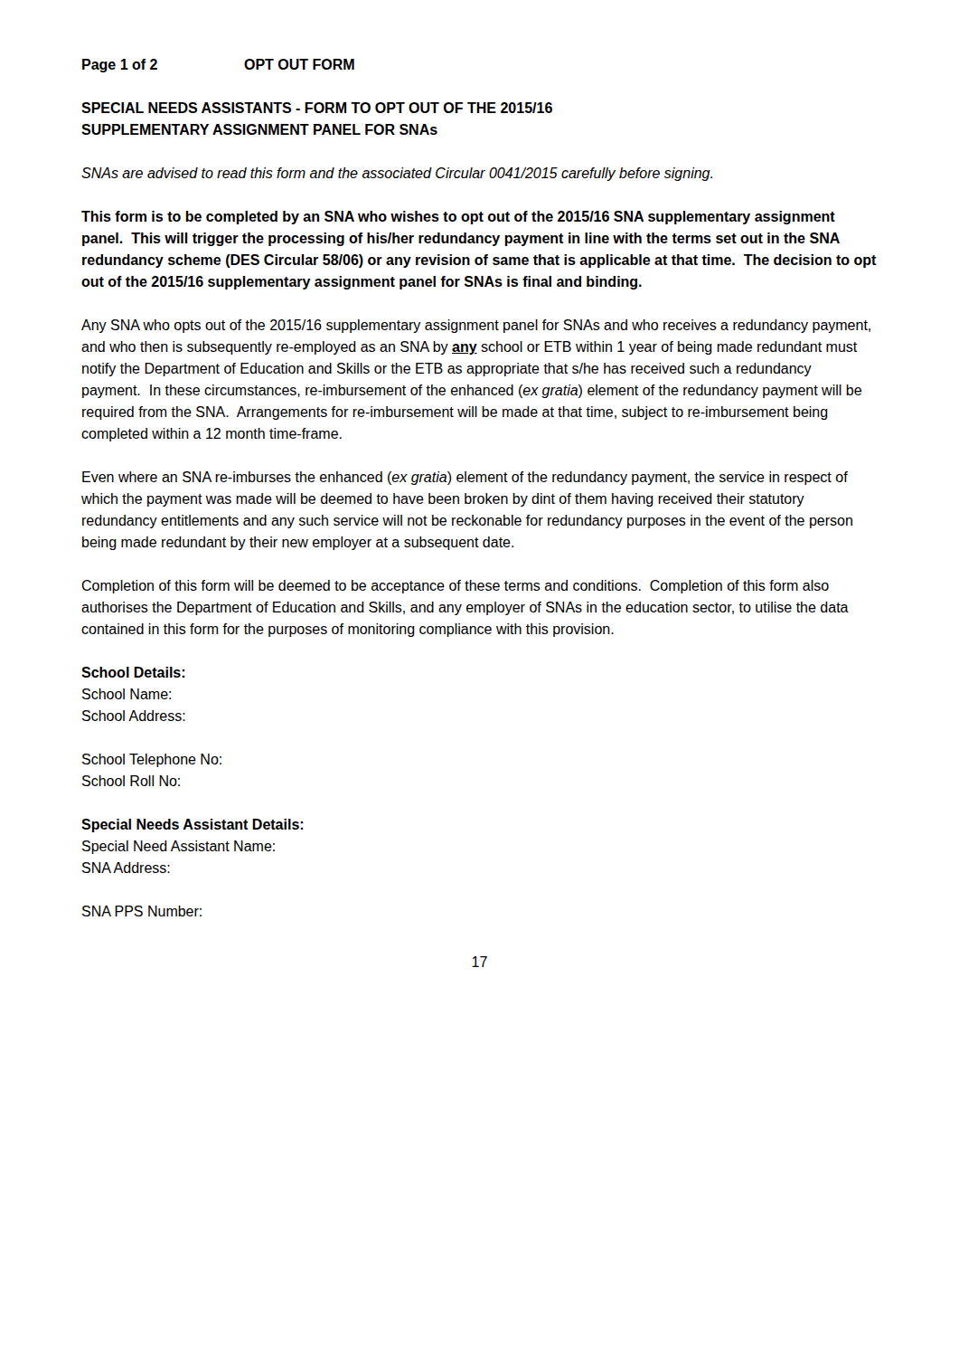Page 1 of 2 OPT OUT FORM
SPECIAL NEEDS ASSISTANTS - FORM TO OPT OUT OF THE 2015/16
SUPPLEMENTARY ASSIGNMENT PANEL FOR SNAs
SNAs are advised to read this form and the associated Circular 0041/2015 carefully before signing.
This form is to be completed by an SNA who wishes to opt out of the 2015/16 SNA supplementary assignment panel. This will trigger the processing of his/her redundancy payment in line with the terms set out in the SNA redundancy scheme (DES Circular 58/06) or any revision of same that is applicable at that time. The decision to opt out of the 2015/16 supplementary assignment panel for SNAs is final and binding.
Any SNA who opts out of the 2015/16 supplementary assignment panel for SNAs and who receives a redundancy payment, and who then is subsequently re-employed as an SNA by any school or ETB within 1 year of being made redundant must notify the Department of Education and Skills or the ETB as appropriate that s/he has received such a redundancy payment. In these circumstances, re-imbursement of the enhanced (ex gratia) element of the redundancy payment will be required from the SNA. Arrangements for re-imbursement will be made at that time, subject to re-imbursement being completed within a 12 month time-frame.
Even where an SNA re-imburses the enhanced (ex gratia) element of the redundancy payment, the service in respect of which the payment was made will be deemed to have been broken by dint of them having received their statutory redundancy entitlements and any such service will not be reckonable for redundancy purposes in the event of the person being made redundant by their new employer at a subsequent date.
Completion of this form will be deemed to be acceptance of these terms and conditions. Completion of this form also authorises the Department of Education and Skills, and any employer of SNAs in the education sector, to utilise the data contained in this form for the purposes of monitoring compliance with this provision.
School Details:
School Name:
School Address:
School Telephone No:
School Roll No:
Special Needs Assistant Details:
Special Need Assistant Name:
SNA Address:
SNA PPS Number:
17